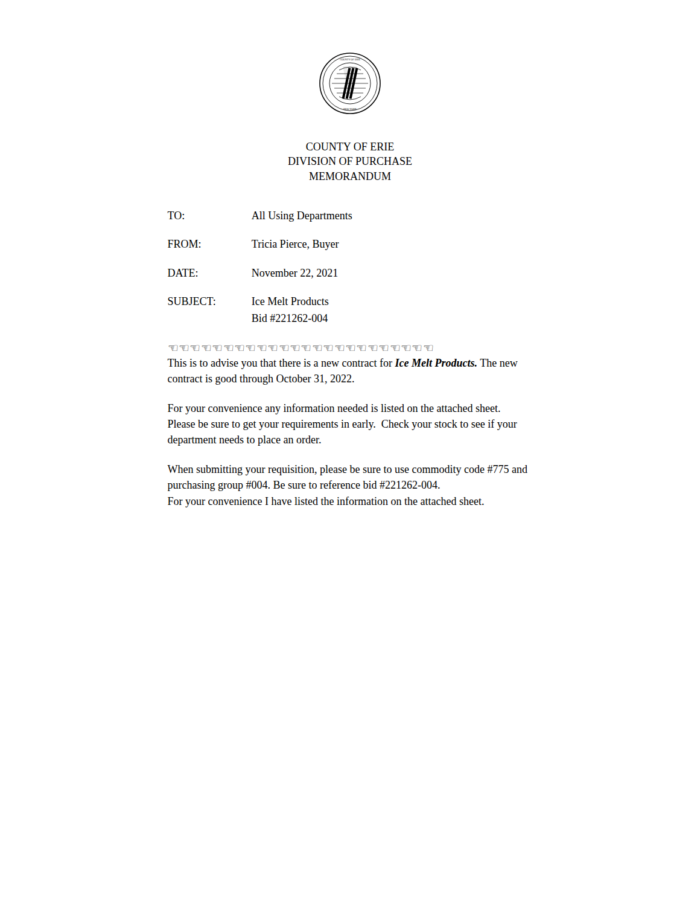COUNTY OF ERIE NEW YORK
COUNTY OF ERIE
DIVISION OF PURCHASE
MEMORANDUM
| TO: | All Using Departments |
| FROM: | Tricia Pierce, Buyer |
| DATE: | November 22, 2021 |
| SUBJECT: | Ice Melt Products Bid #221262-004 |
☜☜☜☜☜☜☜☜☜☜☜☜☜☜☜☜☜☜☜☜☜☜☜☜
This is to advise you that there is a new contract for Ice Melt Products. The new contract is good through October 31, 2022.
For your convenience any information needed is listed on the attached sheet. Please be sure to get your requirements in early. Check your stock to see if your department needs to place an order.
When submitting your requisition, please be sure to use commodity code #775 and purchasing group #004. Be sure to reference bid #221262-004.
For your convenience I have listed the information on the attached sheet.